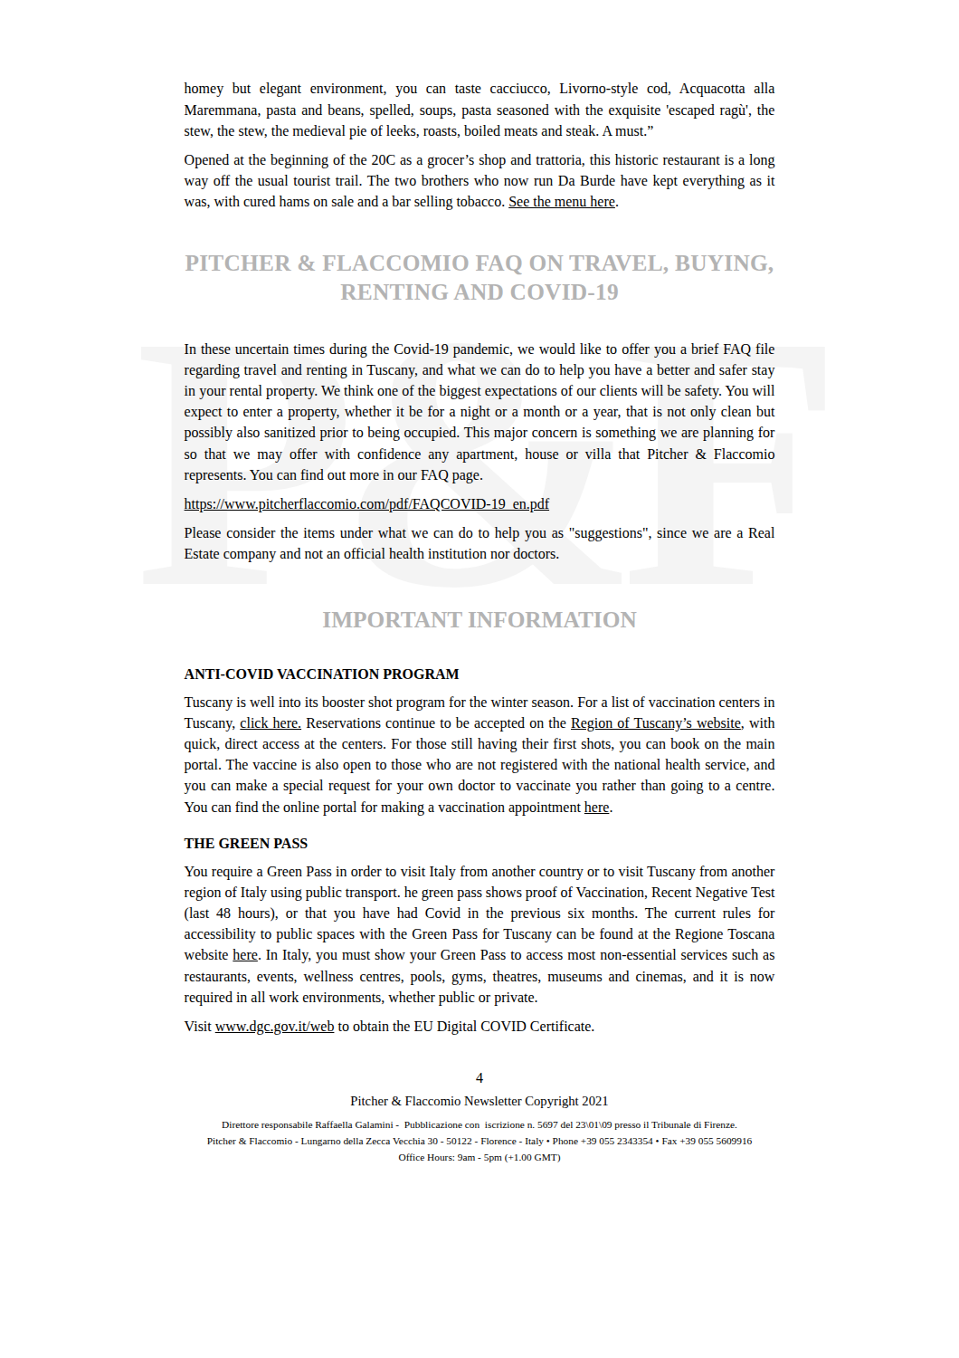P&F
homey but elegant environment, you can taste cacciucco, Livorno-style cod, Acquacotta alla Maremmana, pasta and beans, spelled, soups, pasta seasoned with the exquisite 'escaped ragù', the stew, the stew, the medieval pie of leeks, roasts, boiled meats and steak. A must.”
Opened at the beginning of the 20C as a grocer’s shop and trattoria, this historic restaurant is a long way off the usual tourist trail. The two brothers who now run Da Burde have kept everything as it was, with cured hams on sale and a bar selling tobacco. See the menu here.
PITCHER & FLACCOMIO FAQ ON TRAVEL, BUYING, RENTING AND COVID-19
In these uncertain times during the Covid-19 pandemic, we would like to offer you a brief FAQ file regarding travel and renting in Tuscany, and what we can do to help you have a better and safer stay in your rental property. We think one of the biggest expectations of our clients will be safety. You will expect to enter a property, whether it be for a night or a month or a year, that is not only clean but possibly also sanitized prior to being occupied. This major concern is something we are planning for so that we may offer with confidence any apartment, house or villa that Pitcher & Flaccomio represents. You can find out more in our FAQ page.
https://www.pitcherflaccomio.com/pdf/FAQCOVID-19_en.pdf
Please consider the items under what we can do to help you as "suggestions", since we are a Real Estate company and not an official health institution nor doctors.
IMPORTANT INFORMATION
ANTI-COVID VACCINATION PROGRAM
Tuscany is well into its booster shot program for the winter season. For a list of vaccination centers in Tuscany, click here. Reservations continue to be accepted on the Region of Tuscany’s website, with quick, direct access at the centers. For those still having their first shots, you can book on the main portal. The vaccine is also open to those who are not registered with the national health service, and you can make a special request for your own doctor to vaccinate you rather than going to a centre. You can find the online portal for making a vaccination appointment here.
THE GREEN PASS
You require a Green Pass in order to visit Italy from another country or to visit Tuscany from another region of Italy using public transport. he green pass shows proof of Vaccination, Recent Negative Test (last 48 hours), or that you have had Covid in the previous six months. The current rules for accessibility to public spaces with the Green Pass for Tuscany can be found at the Regione Toscana website here. In Italy, you must show your Green Pass to access most non-essential services such as restaurants, events, wellness centres, pools, gyms, theatres, museums and cinemas, and it is now required in all work environments, whether public or private.
Visit www.dgc.gov.it/web to obtain the EU Digital COVID Certificate.
4
Pitcher & Flaccomio Newsletter Copyright 2021
Direttore responsabile Raffaella Galamini - Pubblicazione con iscrizione n. 5697 del 23\01\09 presso il Tribunale di Firenze.
Pitcher & Flaccomio - Lungarno della Zecca Vecchia 30 - 50122 - Florence - Italy • Phone +39 055 2343354 • Fax +39 055 5609916
Office Hours: 9am - 5pm (+1.00 GMT)